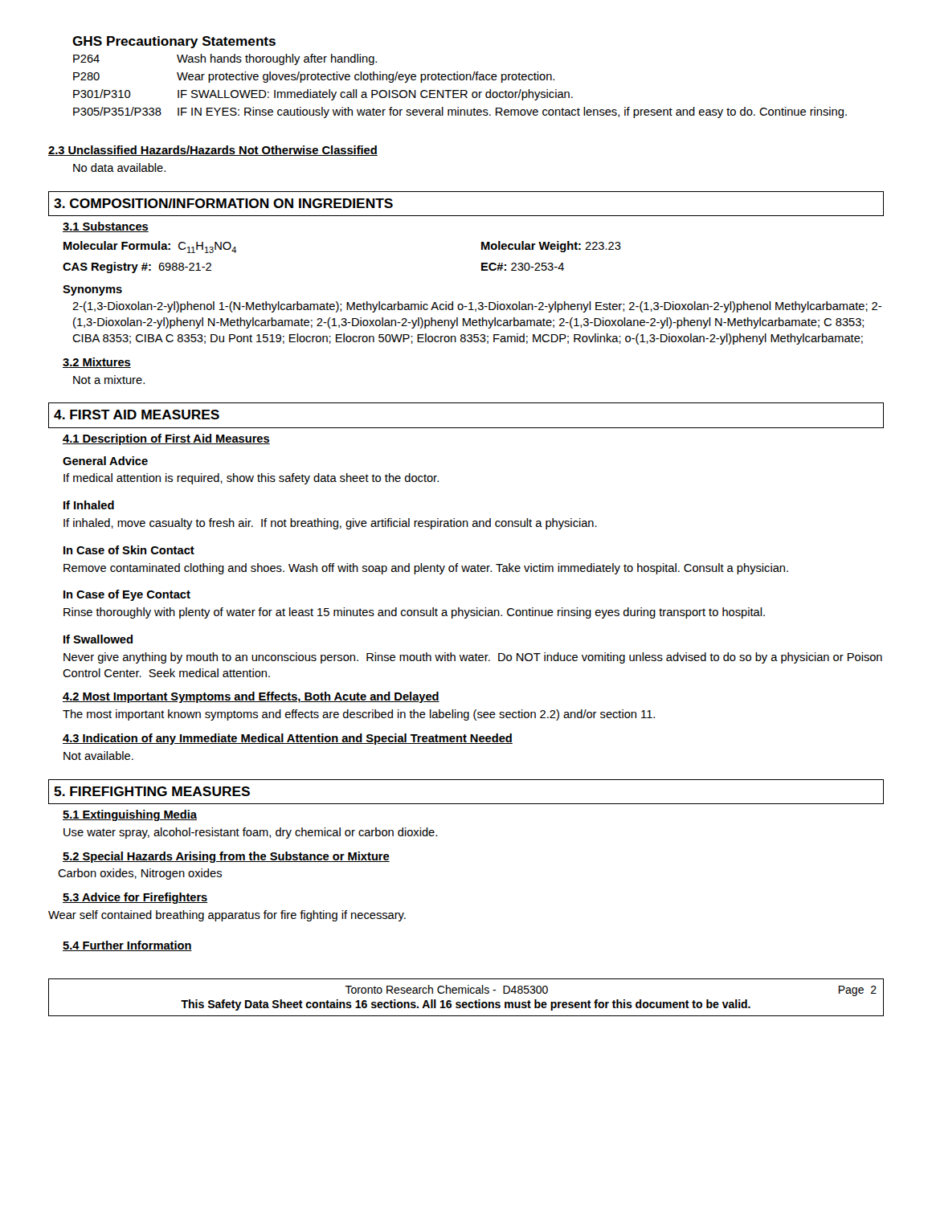GHS Precautionary Statements
| P264 | Wash hands thoroughly after handling. |
| P280 | Wear protective gloves/protective clothing/eye protection/face protection. |
| P301/P310 | IF SWALLOWED: Immediately call a POISON CENTER or doctor/physician. |
| P305/P351/P338 | IF IN EYES: Rinse cautiously with water for several minutes. Remove contact lenses, if present and easy to do. Continue rinsing. |
2.3 Unclassified Hazards/Hazards Not Otherwise Classified
No data available.
3. COMPOSITION/INFORMATION ON INGREDIENTS
3.1 Substances
| Molecular Formula: C 11 H 13 NO 4 | Molecular Weight: 223.23 |
| CAS Registry #: 6988-21-2 | EC#: 230-253-4 |
Synonyms
2-(1,3-Dioxolan-2-yl)phenol 1-(N-Methylcarbamate); Methylcarbamic Acid o-1,3-Dioxolan-2-ylphenyl Ester; 2-(1,3-Dioxolan-2-yl)phenol Methylcarbamate; 2-(1,3-Dioxolan-2-yl)phenyl N-Methylcarbamate; 2-(1,3-Dioxolan-2-yl)phenyl Methylcarbamate; 2-(1,3-Dioxolane-2-yl)-phenyl N-Methylcarbamate; C 8353; CIBA 8353; CIBA C 8353; Du Pont 1519; Elocron; Elocron 50WP; Elocron 8353; Famid; MCDP; Rovlinka; o-(1,3-Dioxolan-2-yl)phenyl Methylcarbamate;
3.2 Mixtures
Not a mixture.
4. FIRST AID MEASURES
4.1 Description of First Aid Measures
General Advice
If medical attention is required, show this safety data sheet to the doctor.
If Inhaled
If inhaled, move casualty to fresh air. If not breathing, give artificial respiration and consult a physician.
In Case of Skin Contact
Remove contaminated clothing and shoes. Wash off with soap and plenty of water. Take victim immediately to hospital. Consult a physician.
In Case of Eye Contact
Rinse thoroughly with plenty of water for at least 15 minutes and consult a physician. Continue rinsing eyes during transport to hospital.
If Swallowed
Never give anything by mouth to an unconscious person. Rinse mouth with water. Do NOT induce vomiting unless advised to do so by a physician or Poison Control Center. Seek medical attention.
4.2 Most Important Symptoms and Effects, Both Acute and Delayed
The most important known symptoms and effects are described in the labeling (see section 2.2) and/or section 11.
4.3 Indication of any Immediate Medical Attention and Special Treatment Needed
Not available.
5. FIREFIGHTING MEASURES
5.1 Extinguishing Media
Use water spray, alcohol-resistant foam, dry chemical or carbon dioxide.
5.2 Special Hazards Arising from the Substance or Mixture
Carbon oxides, Nitrogen oxides
5.3 Advice for Firefighters
Wear self contained breathing apparatus for fire fighting if necessary.
5.4 Further Information
Page 2 Toronto Research Chemicals - D485300
This Safety Data Sheet contains 16 sections. All 16 sections must be present for this document to be valid.